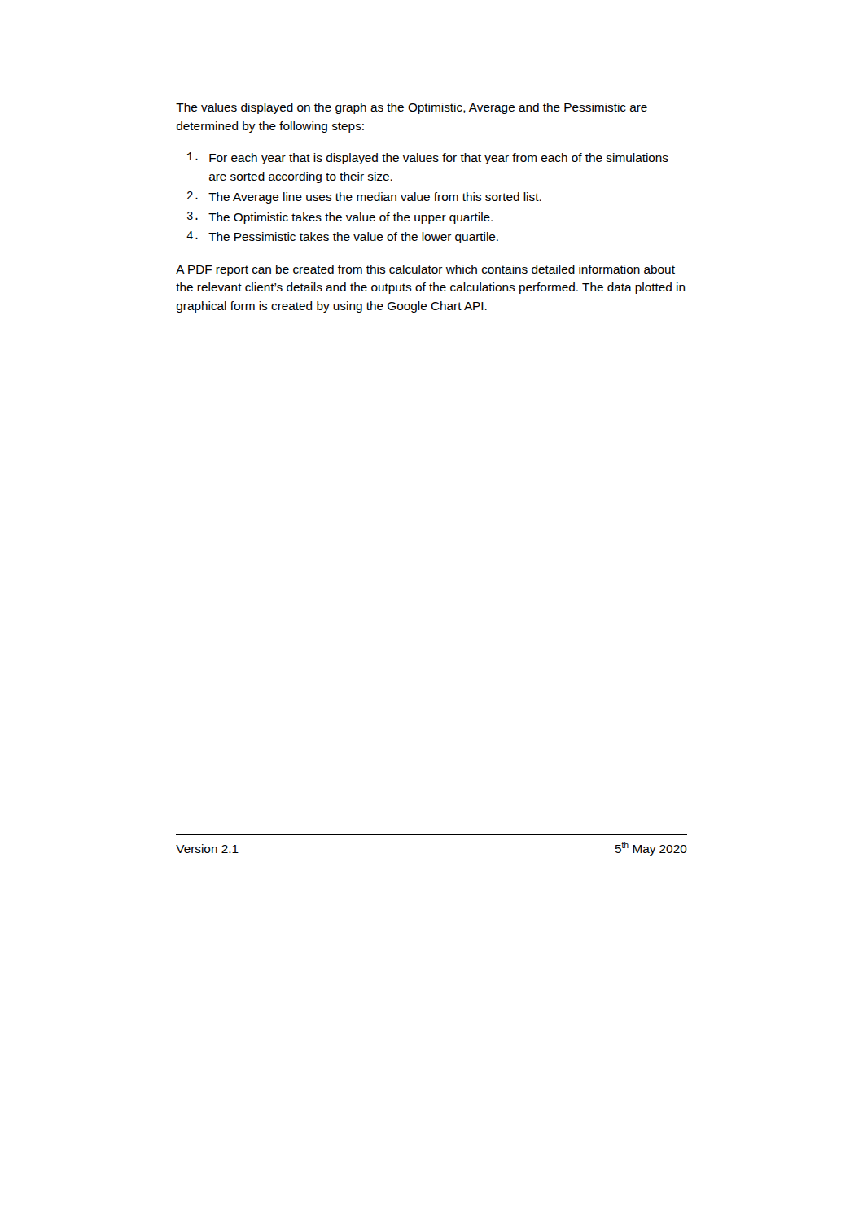The values displayed on the graph as the Optimistic, Average and the Pessimistic are determined by the following steps:
For each year that is displayed the values for that year from each of the simulations are sorted according to their size.
The Average line uses the median value from this sorted list.
The Optimistic takes the value of the upper quartile.
The Pessimistic takes the value of the lower quartile.
A PDF report can be created from this calculator which contains detailed information about the relevant client’s details and the outputs of the calculations performed. The data plotted in graphical form is created by using the Google Chart API.
Version 2.1 5th May 2020